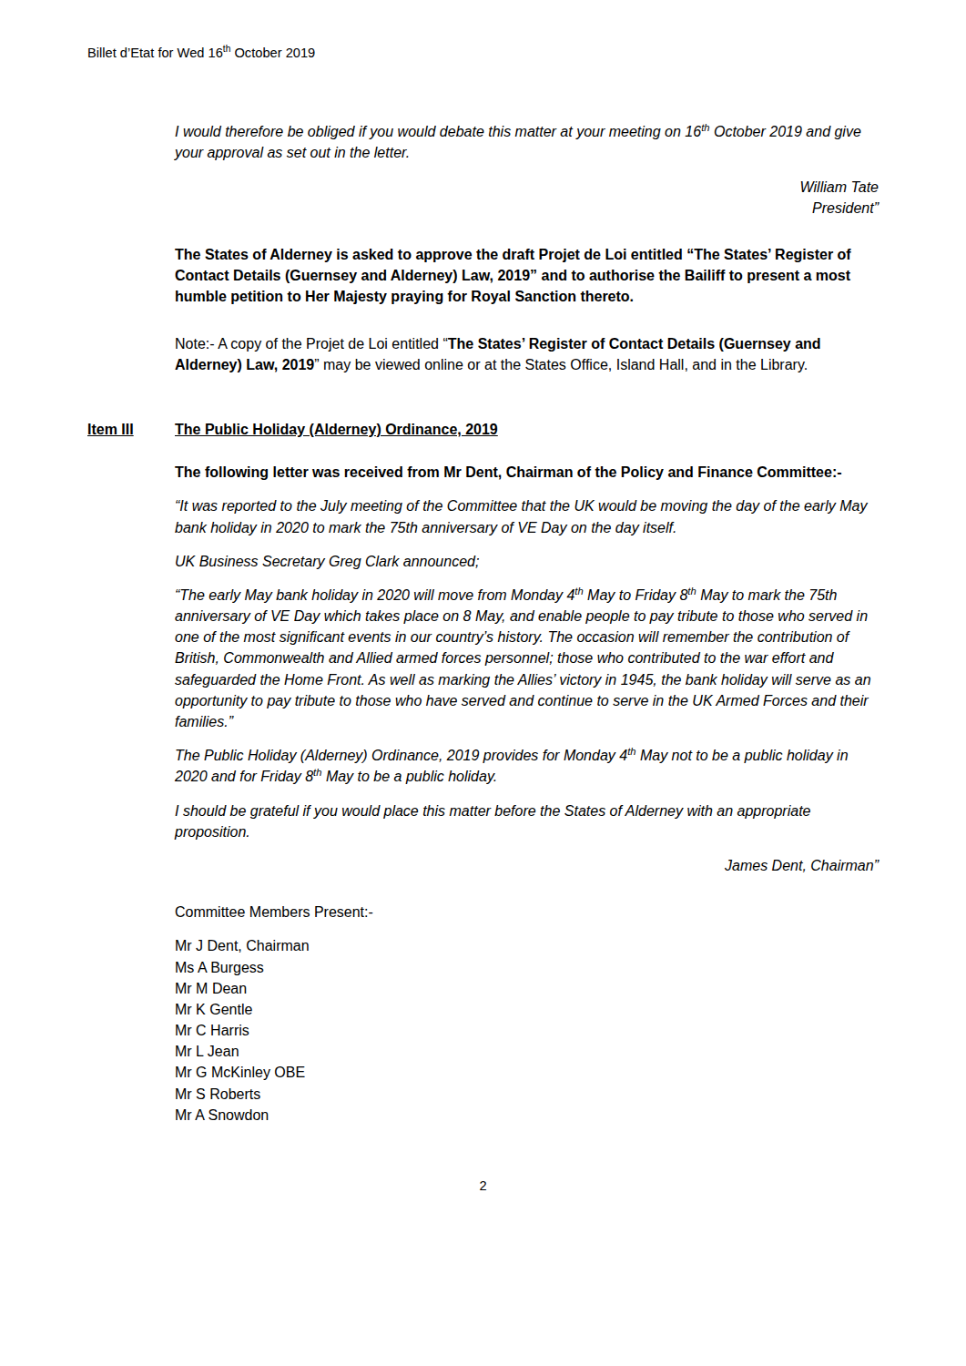Billet d’Etat for Wed 16th October 2019
I would therefore be obliged if you would debate this matter at your meeting on 16th October 2019 and give your approval as set out in the letter.
William Tate
President”
The States of Alderney is asked to approve the draft Projet de Loi entitled “The States’ Register of Contact Details (Guernsey and Alderney) Law, 2019” and to authorise the Bailiff to present a most humble petition to Her Majesty praying for Royal Sanction thereto.
Note:- A copy of the Projet de Loi entitled “The States’ Register of Contact Details (Guernsey and Alderney) Law, 2019” may be viewed online or at the States Office, Island Hall, and in the Library.
Item III The Public Holiday (Alderney) Ordinance, 2019
The following letter was received from Mr Dent, Chairman of the Policy and Finance Committee:-
“It was reported to the July meeting of the Committee that the UK would be moving the day of the early May bank holiday in 2020 to mark the 75th anniversary of VE Day on the day itself.
UK Business Secretary Greg Clark announced;
“The early May bank holiday in 2020 will move from Monday 4th May to Friday 8th May to mark the 75th anniversary of VE Day which takes place on 8 May, and enable people to pay tribute to those who served in one of the most significant events in our country’s history. The occasion will remember the contribution of British, Commonwealth and Allied armed forces personnel; those who contributed to the war effort and safeguarded the Home Front. As well as marking the Allies’ victory in 1945, the bank holiday will serve as an opportunity to pay tribute to those who have served and continue to serve in the UK Armed Forces and their families.”
The Public Holiday (Alderney) Ordinance, 2019 provides for Monday 4th May not to be a public holiday in 2020 and for Friday 8th May to be a public holiday.
I should be grateful if you would place this matter before the States of Alderney with an appropriate proposition.
James Dent, Chairman”
Committee Members Present:-
Mr J Dent, Chairman
Ms A Burgess
Mr M Dean
Mr K Gentle
Mr C Harris
Mr L Jean
Mr G McKinley OBE
Mr S Roberts
Mr A Snowdon
2